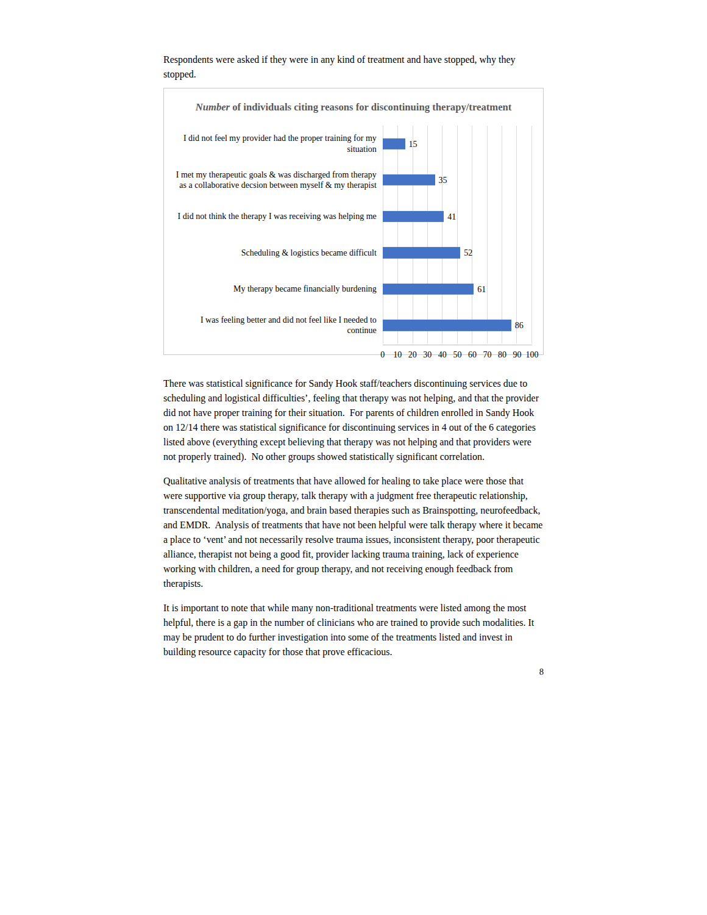Respondents were asked if they were in any kind of treatment and have stopped, why they stopped.
Number of individuals citing reasons for discontinuing therapy/treatment
I did not feel my provider had the proper training for my situation
15
I met my therapeutic goals & was discharged from therapy as a collaborative decsion between myself & my therapist
35
I did not think the therapy I was receiving was helping me
41
Scheduling & logistics became difficult
52
My therapy became financially burdening
61
I was feeling better and did not feel like I needed to continue
86
There was statistical significance for Sandy Hook staff/teachers discontinuing services due to scheduling and logistical difficulties’, feeling that therapy was not helping, and that the provider did not have proper training for their situation. For parents of children enrolled in Sandy Hook on 12/14 there was statistical significance for discontinuing services in 4 out of the 6 categories listed above (everything except believing that therapy was not helping and that providers were not properly trained). No other groups showed statistically significant correlation.
Qualitative analysis of treatments that have allowed for healing to take place were those that were supportive via group therapy, talk therapy with a judgment free therapeutic relationship, transcendental meditation/yoga, and brain based therapies such as Brainspotting, neurofeedback, and EMDR. Analysis of treatments that have not been helpful were talk therapy where it became a place to ‘vent’ and not necessarily resolve trauma issues, inconsistent therapy, poor therapeutic alliance, therapist not being a good fit, provider lacking trauma training, lack of experience working with children, a need for group therapy, and not receiving enough feedback from therapists.
It is important to note that while many non-traditional treatments were listed among the most helpful, there is a gap in the number of clinicians who are trained to provide such modalities. It may be prudent to do further investigation into some of the treatments listed and invest in building resource capacity for those that prove efficacious.
8